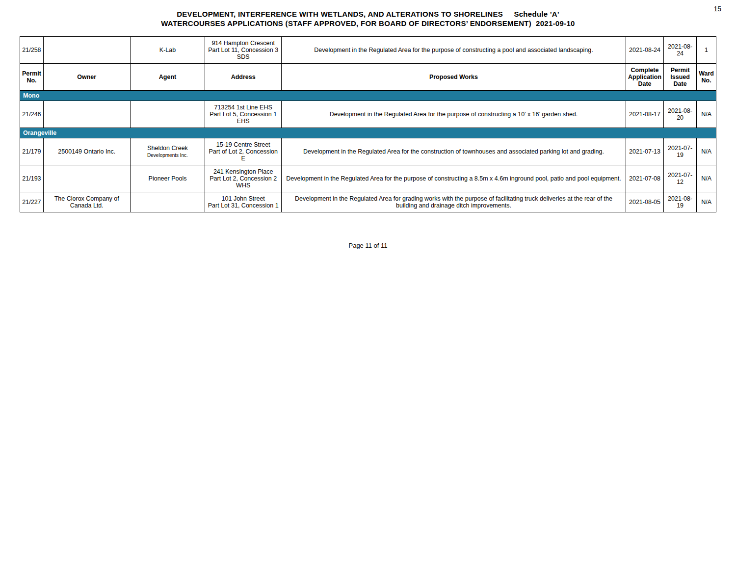15
DEVELOPMENT, INTERFERENCE WITH WETLANDS, AND ALTERATIONS TO SHORELINES Schedule 'A'
WATERCOURSES APPLICATIONS (STAFF APPROVED, FOR BOARD OF DIRECTORS’ ENDORSEMENT) 2021-09-10
| 21/258 | | K-Lab | 914 Hampton Crescent Part Lot 11, Concession 3 SDS | Development in the Regulated Area for the purpose of constructing a pool and associated landscaping. | 2021-08-24 | 2021-08-24 | 1 |
| Permit No. | Owner | Agent | Address | Proposed Works | Complete Application Date | Permit Issued Date | Ward No. |
| Mono |
| 21/246 | | | 713254 1st Line EHS Part Lot 5, Concession 1 EHS | Development in the Regulated Area for the purpose of constructing a 10’ x 16’ garden shed. | 2021-08-17 | 2021-08-20 | N/A |
| Orangeville |
| 21/179 | 2500149 Ontario Inc. | Sheldon Creek Developments Inc. | 15-19 Centre Street Part of Lot 2, Concession E | Development in the Regulated Area for the construction of townhouses and associated parking lot and grading. | 2021-07-13 | 2021-07-19 | N/A |
| 21/193 | | Pioneer Pools | 241 Kensington Place Part Lot 2, Concession 2 WHS | Development in the Regulated Area for the purpose of constructing a 8.5m x 4.6m inground pool, patio and pool equipment. | 2021-07-08 | 2021-07-12 | N/A |
| 21/227 | The Clorox Company of Canada Ltd. | | 101 John Street Part Lot 31, Concession 1 | Development in the Regulated Area for grading works with the purpose of facilitating truck deliveries at the rear of the building and drainage ditch improvements. | 2021-08-05 | 2021-08-19 | N/A |
Page 11 of 11